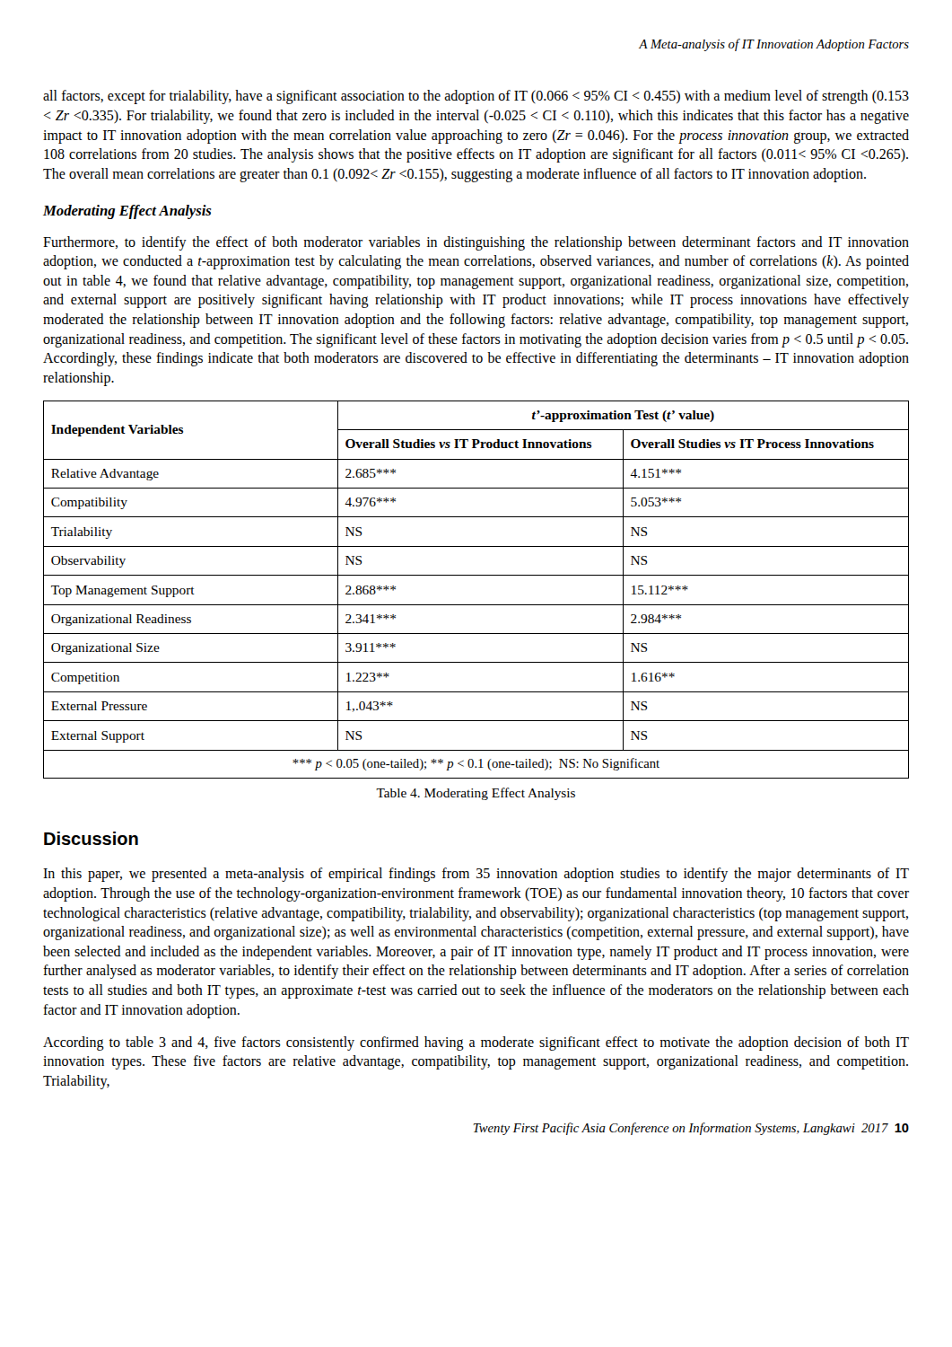A Meta-analysis of IT Innovation Adoption Factors
all factors, except for trialability, have a significant association to the adoption of IT (0.066 < 95% CI < 0.455) with a medium level of strength (0.153 < Zr <0.335). For trialability, we found that zero is included in the interval (-0.025 < CI < 0.110), which this indicates that this factor has a negative impact to IT innovation adoption with the mean correlation value approaching to zero (Zr = 0.046). For the process innovation group, we extracted 108 correlations from 20 studies. The analysis shows that the positive effects on IT adoption are significant for all factors (0.011< 95% CI <0.265). The overall mean correlations are greater than 0.1 (0.092< Zr <0.155), suggesting a moderate influence of all factors to IT innovation adoption.
Moderating Effect Analysis
Furthermore, to identify the effect of both moderator variables in distinguishing the relationship between determinant factors and IT innovation adoption, we conducted a t-approximation test by calculating the mean correlations, observed variances, and number of correlations (k). As pointed out in table 4, we found that relative advantage, compatibility, top management support, organizational readiness, organizational size, competition, and external support are positively significant having relationship with IT product innovations; while IT process innovations have effectively moderated the relationship between IT innovation adoption and the following factors: relative advantage, compatibility, top management support, organizational readiness, and competition. The significant level of these factors in motivating the adoption decision varies from p < 0.5 until p < 0.05. Accordingly, these findings indicate that both moderators are discovered to be effective in differentiating the determinants – IT innovation adoption relationship.
| Independent Variables | t’ -approximation Test ( t’ value) |
| --- | --- |
| Overall Studies vs IT Product Innovations | Overall Studies vs IT Process Innovations |
| Relative Advantage | 2.685*** | 4.151*** |
| Compatibility | 4.976*** | 5.053*** |
| Trialability | NS | NS |
| Observability | NS | NS |
| Top Management Support | 2.868*** | 15.112*** |
| Organizational Readiness | 2.341*** | 2.984*** |
| Organizational Size | 3.911*** | NS |
| Competition | 1.223** | 1.616** |
| External Pressure | 1,.043** | NS |
| External Support | NS | NS |
| *** p < 0.05 (one-tailed); ** p < 0.1 (one-tailed); NS: No Significant |
Table 4. Moderating Effect Analysis
Discussion
In this paper, we presented a meta-analysis of empirical findings from 35 innovation adoption studies to identify the major determinants of IT adoption. Through the use of the technology-organization-environment framework (TOE) as our fundamental innovation theory, 10 factors that cover technological characteristics (relative advantage, compatibility, trialability, and observability); organizational characteristics (top management support, organizational readiness, and organizational size); as well as environmental characteristics (competition, external pressure, and external support), have been selected and included as the independent variables. Moreover, a pair of IT innovation type, namely IT product and IT process innovation, were further analysed as moderator variables, to identify their effect on the relationship between determinants and IT adoption. After a series of correlation tests to all studies and both IT types, an approximate t-test was carried out to seek the influence of the moderators on the relationship between each factor and IT innovation adoption.
According to table 3 and 4, five factors consistently confirmed having a moderate significant effect to motivate the adoption decision of both IT innovation types. These five factors are relative advantage, compatibility, top management support, organizational readiness, and competition. Trialability,
Twenty First Pacific Asia Conference on Information Systems, Langkawi 2017 10